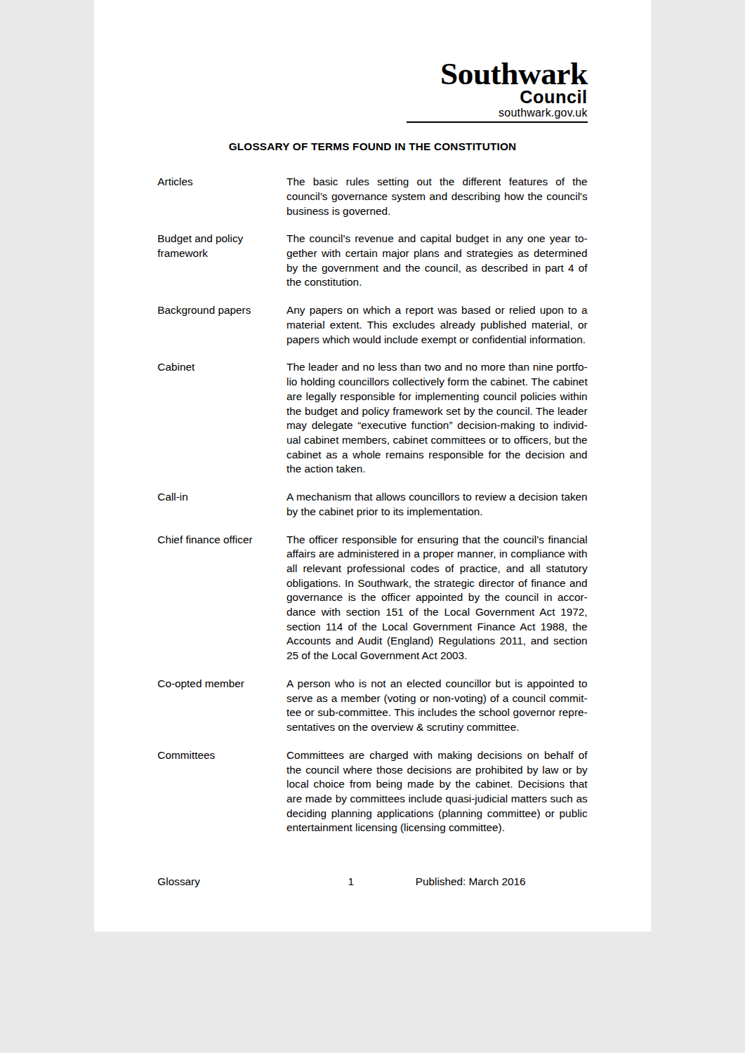Southwark Council southwark.gov.uk
Glossary of Terms Found in the Constitution
| Articles | The basic rules setting out the different features of the council’s governance system and describing how the council's business is governed. |
| Budget and policy framework | The council’s revenue and capital budget in any one year together with certain major plans and strategies as determined by the government and the council, as described in part 4 of the constitution. |
| Background papers | Any papers on which a report was based or relied upon to a material extent. This excludes already published material, or papers which would include exempt or confidential information. |
| Cabinet | The leader and no less than two and no more than nine portfolio holding councillors collectively form the cabinet. The cabinet are legally responsible for implementing council policies within the budget and policy framework set by the council. The leader may delegate “executive function” decision-making to individual cabinet members, cabinet committees or to officers, but the cabinet as a whole remains responsible for the decision and the action taken. |
| Call-in | A mechanism that allows councillors to review a decision taken by the cabinet prior to its implementation. |
| Chief finance officer | The officer responsible for ensuring that the council’s financial affairs are administered in a proper manner, in compliance with all relevant professional codes of practice, and all statutory obligations. In Southwark, the strategic director of finance and governance is the officer appointed by the council in accordance with section 151 of the Local Government Act 1972, section 114 of the Local Government Finance Act 1988, the Accounts and Audit (England) Regulations 2011, and section 25 of the Local Government Act 2003. |
| Co-opted member | A person who is not an elected councillor but is appointed to serve as a member (voting or non-voting) of a council committee or sub-committee. This includes the school governor representatives on the overview & scrutiny committee. |
| Committees | Committees are charged with making decisions on behalf of the council where those decisions are prohibited by law or by local choice from being made by the cabinet. Decisions that are made by committees include quasi-judicial matters such as deciding planning applications (planning committee) or public entertainment licensing (licensing committee). |
Glossary 1 Published: March 2016